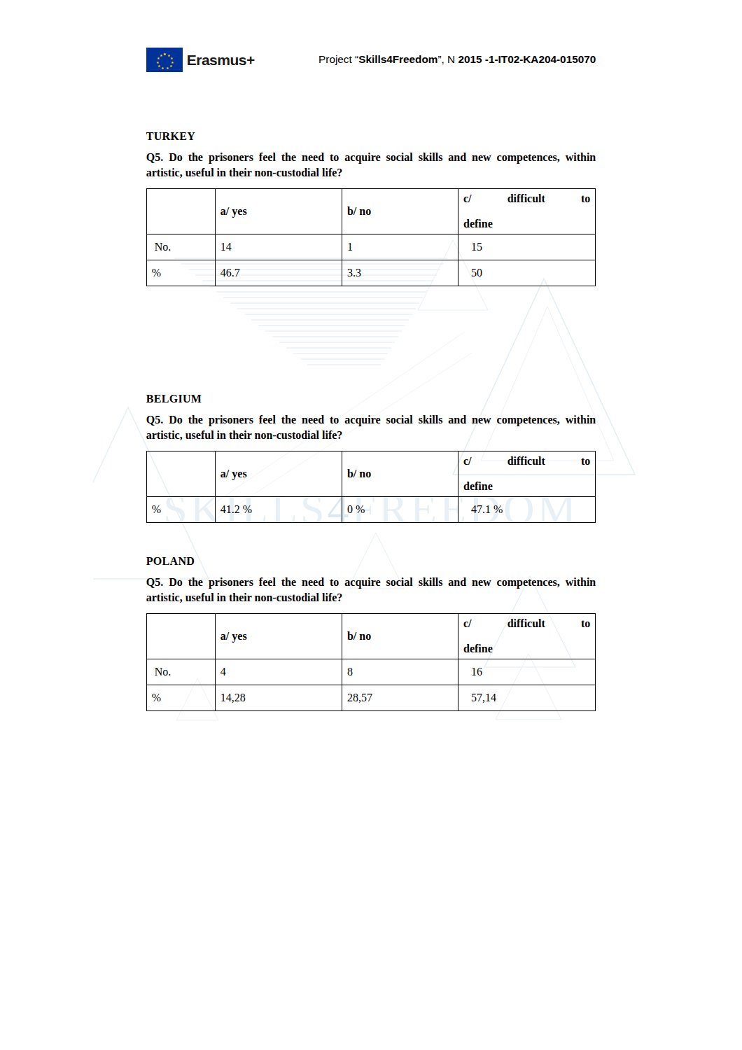SKILLS4 FREEDOM
★ ★ ★ ★ ★ ★ ★ ★ ★ ★ ★ ★
Erasmus+
Project “Skills4Freedom”, N 2015 -1-IT02-KA204-015070
TURKEY
Q5. Do the prisoners feel the need to acquire social skills and new competences, within artistic, useful in their non-custodial life?
| | a/ yes | b/ no | c/ difficult to define |
| --- | --- | --- | --- |
| No. | 14 | 1 | 15 |
| % | 46.7 | 3.3 | 50 |
BELGIUM
Q5. Do the prisoners feel the need to acquire social skills and new competences, within artistic, useful in their non-custodial life?
| | a/ yes | b/ no | c/ difficult to define |
| --- | --- | --- | --- |
| % | 41.2 % | 0 % | 47.1 % |
POLAND
Q5. Do the prisoners feel the need to acquire social skills and new competences, within artistic, useful in their non-custodial life?
| | a/ yes | b/ no | c/ difficult to define |
| --- | --- | --- | --- |
| No. | 4 | 8 | 16 |
| % | 14,28 | 28,57 | 57,14 |